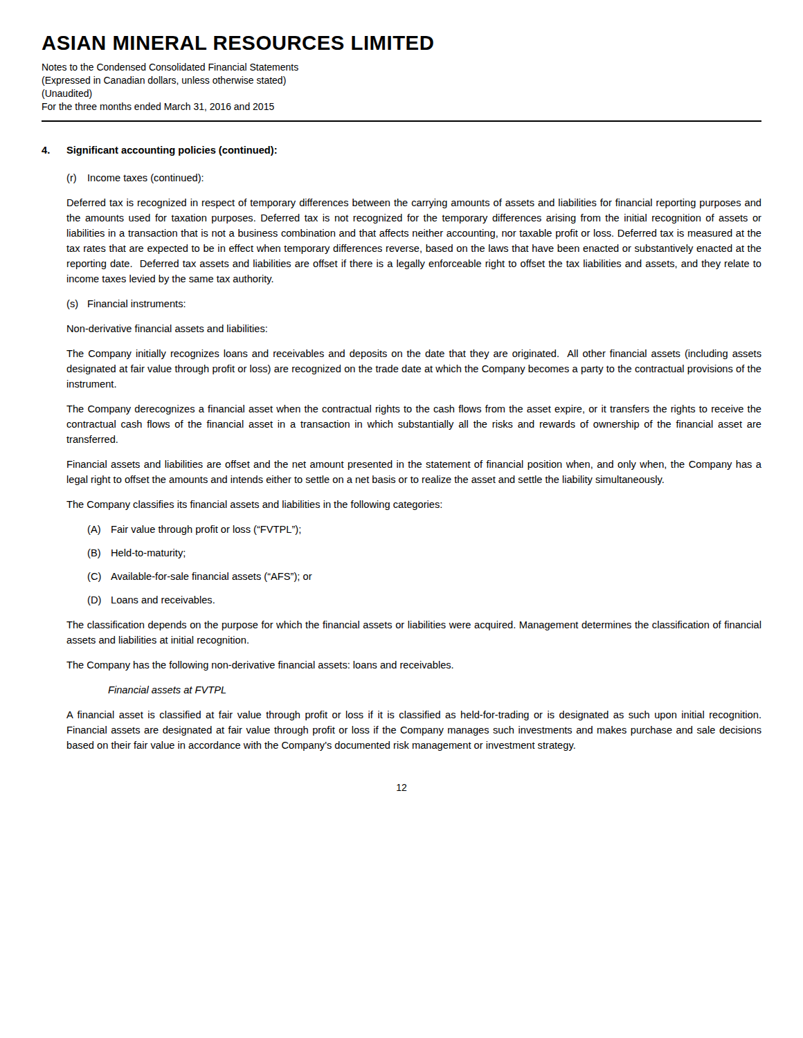ASIAN MINERAL RESOURCES LIMITED
Notes to the Condensed Consolidated Financial Statements
(Expressed in Canadian dollars, unless otherwise stated)
(Unaudited)
For the three months ended March 31, 2016 and 2015
4. Significant accounting policies (continued):
(r) Income taxes (continued):
Deferred tax is recognized in respect of temporary differences between the carrying amounts of assets and liabilities for financial reporting purposes and the amounts used for taxation purposes. Deferred tax is not recognized for the temporary differences arising from the initial recognition of assets or liabilities in a transaction that is not a business combination and that affects neither accounting, nor taxable profit or loss. Deferred tax is measured at the tax rates that are expected to be in effect when temporary differences reverse, based on the laws that have been enacted or substantively enacted at the reporting date. Deferred tax assets and liabilities are offset if there is a legally enforceable right to offset the tax liabilities and assets, and they relate to income taxes levied by the same tax authority.
(s) Financial instruments:
Non-derivative financial assets and liabilities:
The Company initially recognizes loans and receivables and deposits on the date that they are originated. All other financial assets (including assets designated at fair value through profit or loss) are recognized on the trade date at which the Company becomes a party to the contractual provisions of the instrument.
The Company derecognizes a financial asset when the contractual rights to the cash flows from the asset expire, or it transfers the rights to receive the contractual cash flows of the financial asset in a transaction in which substantially all the risks and rewards of ownership of the financial asset are transferred.
Financial assets and liabilities are offset and the net amount presented in the statement of financial position when, and only when, the Company has a legal right to offset the amounts and intends either to settle on a net basis or to realize the asset and settle the liability simultaneously.
The Company classifies its financial assets and liabilities in the following categories:
(A) Fair value through profit or loss (“FVTPL”);
(B) Held-to-maturity;
(C) Available-for-sale financial assets (“AFS”); or
(D) Loans and receivables.
The classification depends on the purpose for which the financial assets or liabilities were acquired. Management determines the classification of financial assets and liabilities at initial recognition.
The Company has the following non-derivative financial assets: loans and receivables.
Financial assets at FVTPL
A financial asset is classified at fair value through profit or loss if it is classified as held-for-trading or is designated as such upon initial recognition. Financial assets are designated at fair value through profit or loss if the Company manages such investments and makes purchase and sale decisions based on their fair value in accordance with the Company's documented risk management or investment strategy.
12